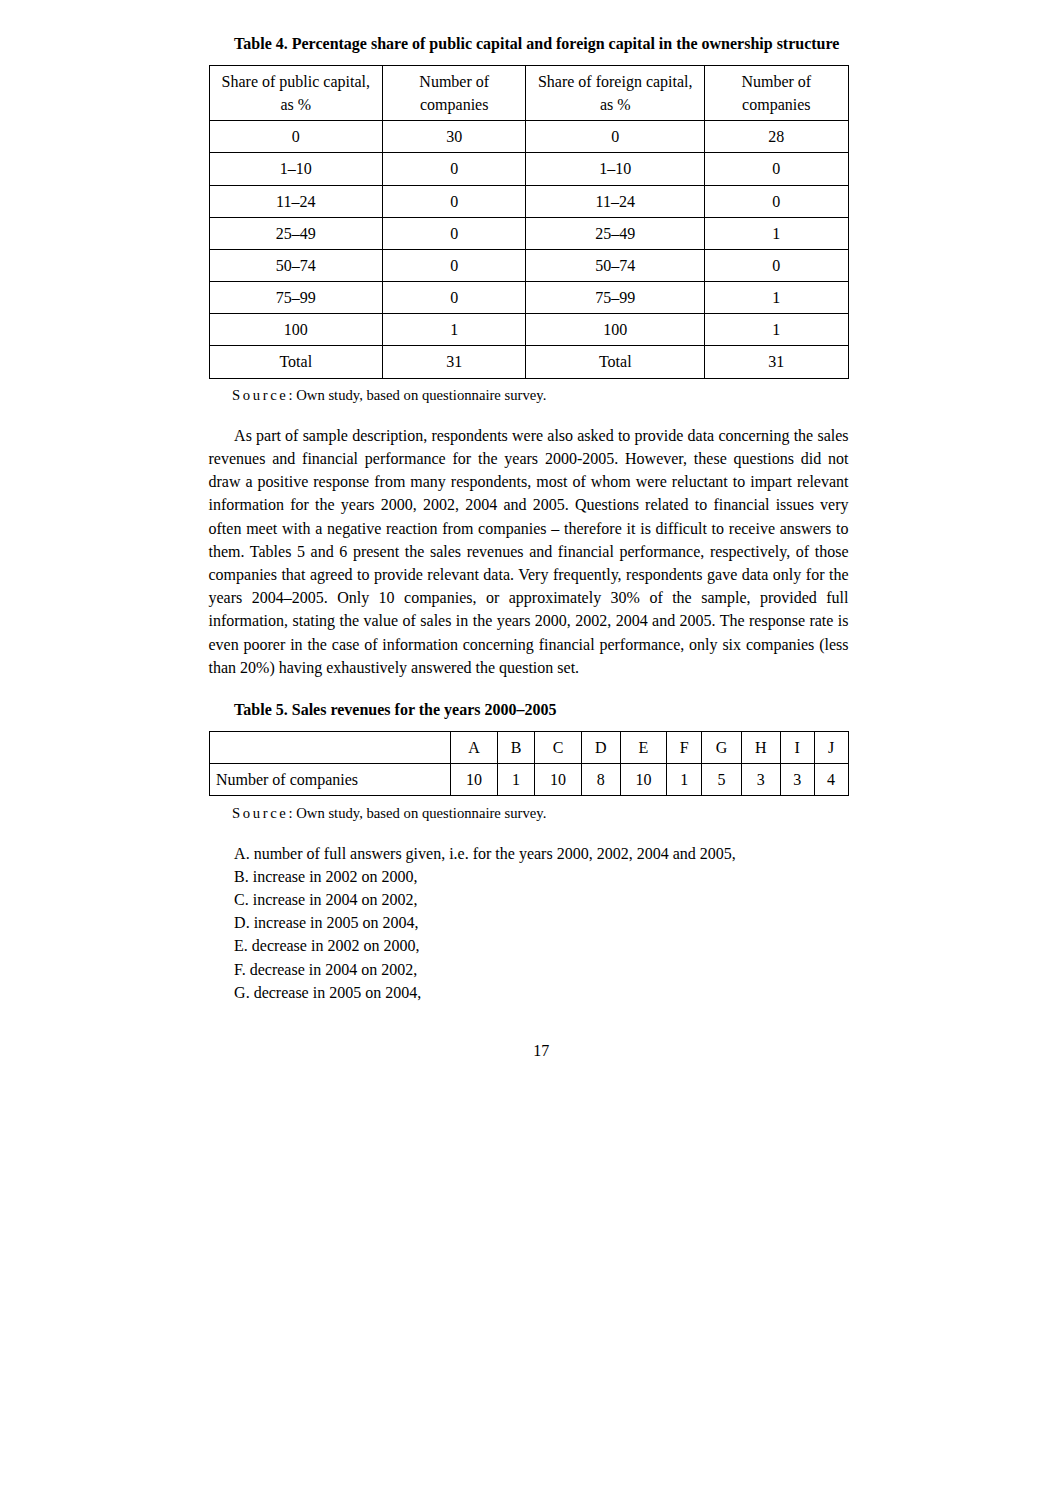Table 4. Percentage share of public capital and foreign capital in the ownership structure
| Share of public capital, as % | Number of companies | Share of foreign capital, as % | Number of companies |
| --- | --- | --- | --- |
| 0 | 30 | 0 | 28 |
| 1–10 | 0 | 1–10 | 0 |
| 11–24 | 0 | 11–24 | 0 |
| 25–49 | 0 | 25–49 | 1 |
| 50–74 | 0 | 50–74 | 0 |
| 75–99 | 0 | 75–99 | 1 |
| 100 | 1 | 100 | 1 |
| Total | 31 | Total | 31 |
Source: Own study, based on questionnaire survey.
As part of sample description, respondents were also asked to provide data concerning the sales revenues and financial performance for the years 2000-2005. However, these questions did not draw a positive response from many respondents, most of whom were reluctant to impart relevant information for the years 2000, 2002, 2004 and 2005. Questions related to financial issues very often meet with a negative reaction from companies – therefore it is difficult to receive answers to them. Tables 5 and 6 present the sales revenues and financial performance, respectively, of those companies that agreed to provide relevant data. Very frequently, respondents gave data only for the years 2004–2005. Only 10 companies, or approximately 30% of the sample, provided full information, stating the value of sales in the years 2000, 2002, 2004 and 2005. The response rate is even poorer in the case of information concerning financial performance, only six companies (less than 20%) having exhaustively answered the question set.
Table 5. Sales revenues for the years 2000–2005
| | A | B | C | D | E | F | G | H | I | J |
| --- | --- | --- | --- | --- | --- | --- | --- | --- | --- | --- |
| Number of companies | 10 | 1 | 10 | 8 | 10 | 1 | 5 | 3 | 3 | 4 |
Source: Own study, based on questionnaire survey.
A. number of full answers given, i.e. for the years 2000, 2002, 2004 and 2005,
B. increase in 2002 on 2000,
C. increase in 2004 on 2002,
D. increase in 2005 on 2004,
E. decrease in 2002 on 2000,
F. decrease in 2004 on 2002,
G. decrease in 2005 on 2004,
17